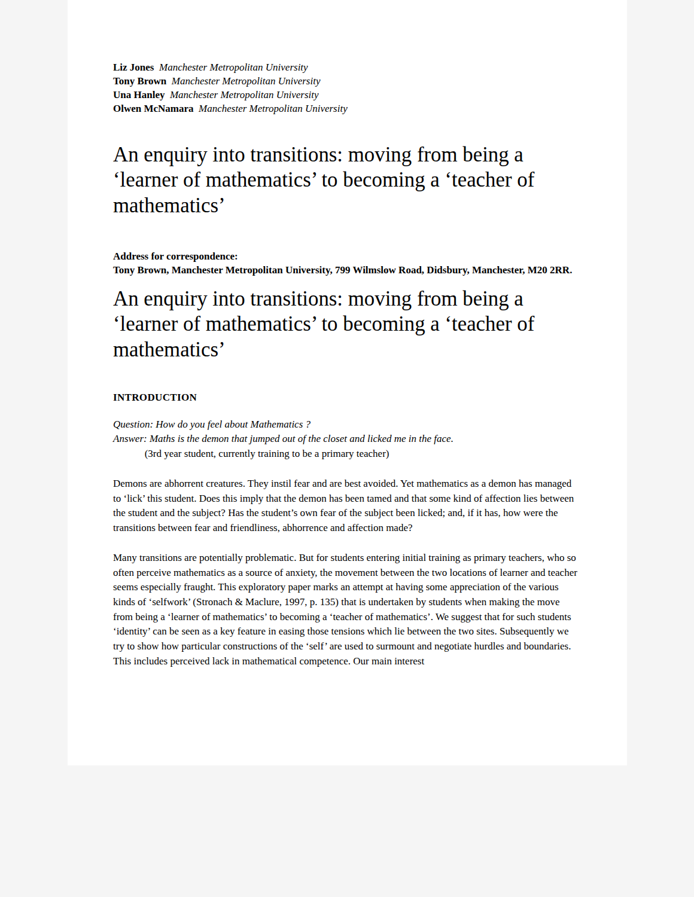Liz Jones Manchester Metropolitan University
Tony Brown Manchester Metropolitan University
Una Hanley Manchester Metropolitan University
Olwen McNamara Manchester Metropolitan University
An enquiry into transitions: moving from being a ‘learner of mathematics’ to becoming a ‘teacher of mathematics’
Address for correspondence:
Tony Brown, Manchester Metropolitan University, 799 Wilmslow Road, Didsbury, Manchester, M20 2RR.
An enquiry into transitions: moving from being a ‘learner of mathematics’ to becoming a ‘teacher of mathematics’
INTRODUCTION
Question: How do you feel about Mathematics ?
Answer: Maths is the demon that jumped out of the closet and licked me in the face.
(3rd year student, currently training to be a primary teacher)
Demons are abhorrent creatures. They instil fear and are best avoided. Yet mathematics as a demon has managed to ‘lick’ this student. Does this imply that the demon has been tamed and that some kind of affection lies between the student and the subject? Has the student’s own fear of the subject been licked; and, if it has, how were the transitions between fear and friendliness, abhorrence and affection made?
Many transitions are potentially problematic. But for students entering initial training as primary teachers, who so often perceive mathematics as a source of anxiety, the movement between the two locations of learner and teacher seems especially fraught. This exploratory paper marks an attempt at having some appreciation of the various kinds of ‘selfwork’ (Stronach & Maclure, 1997, p. 135) that is undertaken by students when making the move from being a ‘learner of mathematics’ to becoming a ‘teacher of mathematics’. We suggest that for such students ‘identity’ can be seen as a key feature in easing those tensions which lie between the two sites. Subsequently we try to show how particular constructions of the ‘self’ are used to surmount and negotiate hurdles and boundaries. This includes perceived lack in mathematical competence. Our main interest